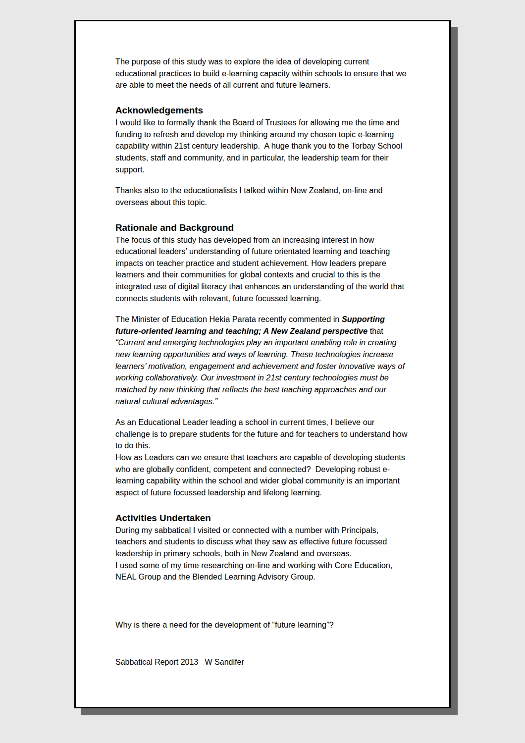The purpose of this study was to explore the idea of developing current educational practices to build e-learning capacity within schools to ensure that we are able to meet the needs of all current and future learners.
Acknowledgements
I would like to formally thank the Board of Trustees for allowing me the time and funding to refresh and develop my thinking around my chosen topic e-learning capability within 21st century leadership. A huge thank you to the Torbay School students, staff and community, and in particular, the leadership team for their support.
Thanks also to the educationalists I talked within New Zealand, on-line and overseas about this topic.
Rationale and Background
The focus of this study has developed from an increasing interest in how educational leaders’ understanding of future orientated learning and teaching impacts on teacher practice and student achievement. How leaders prepare learners and their communities for global contexts and crucial to this is the integrated use of digital literacy that enhances an understanding of the world that connects students with relevant, future focussed learning.
The Minister of Education Hekia Parata recently commented in Supporting future-oriented learning and teaching; A New Zealand perspective that “Current and emerging technologies play an important enabling role in creating new learning opportunities and ways of learning. These technologies increase learners’ motivation, engagement and achievement and foster innovative ways of working collaboratively. Our investment in 21st century technologies must be matched by new thinking that reflects the best teaching approaches and our natural cultural advantages.”
As an Educational Leader leading a school in current times, I believe our challenge is to prepare students for the future and for teachers to understand how to do this.
How as Leaders can we ensure that teachers are capable of developing students who are globally confident, competent and connected? Developing robust e-learning capability within the school and wider global community is an important aspect of future focussed leadership and lifelong learning.
Activities Undertaken
During my sabbatical I visited or connected with a number with Principals, teachers and students to discuss what they saw as effective future focussed leadership in primary schools, both in New Zealand and overseas.
I used some of my time researching on-line and working with Core Education, NEAL Group and the Blended Learning Advisory Group.
Why is there a need for the development of “future learning”?
Sabbatical Report 2013 W Sandifer